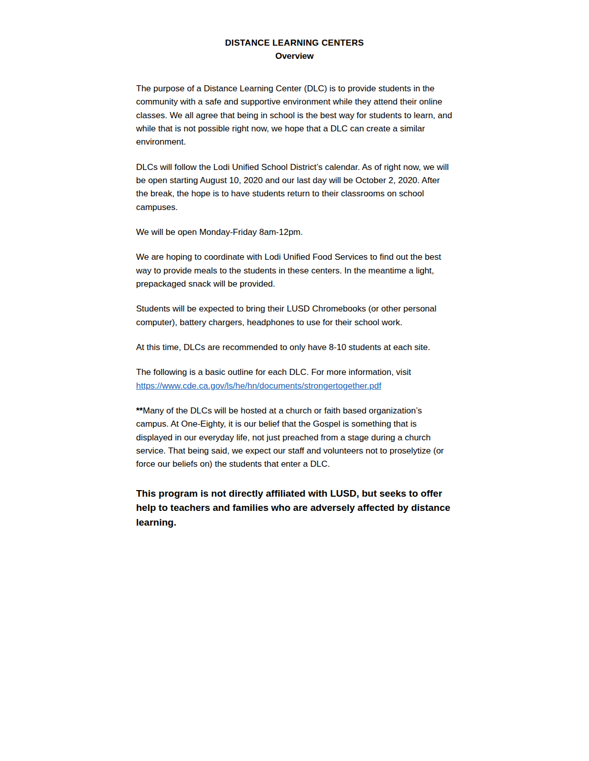DISTANCE LEARNING CENTERS
Overview
The purpose of a Distance Learning Center (DLC) is to provide students in the community with a safe and supportive environment while they attend their online classes. We all agree that being in school is the best way for students to learn, and while that is not possible right now, we hope that a DLC can create a similar environment.
DLCs will follow the Lodi Unified School District’s calendar. As of right now, we will be open starting August 10, 2020 and our last day will be October 2, 2020. After the break, the hope is to have students return to their classrooms on school campuses.
We will be open Monday-Friday 8am-12pm.
We are hoping to coordinate with Lodi Unified Food Services to find out the best way to provide meals to the students in these centers. In the meantime a light, prepackaged snack will be provided.
Students will be expected to bring their LUSD Chromebooks (or other personal computer), battery chargers, headphones to use for their school work.
At this time, DLCs are recommended to only have 8-10 students at each site.
The following is a basic outline for each DLC. For more information, visit https://www.cde.ca.gov/ls/he/hn/documents/strongertogether.pdf
**Many of the DLCs will be hosted at a church or faith based organization’s campus. At One-Eighty, it is our belief that the Gospel is something that is displayed in our everyday life, not just preached from a stage during a church service. That being said, we expect our staff and volunteers not to proselytize (or force our beliefs on) the students that enter a DLC.
This program is not directly affiliated with LUSD, but seeks to offer help to teachers and families who are adversely affected by distance learning.